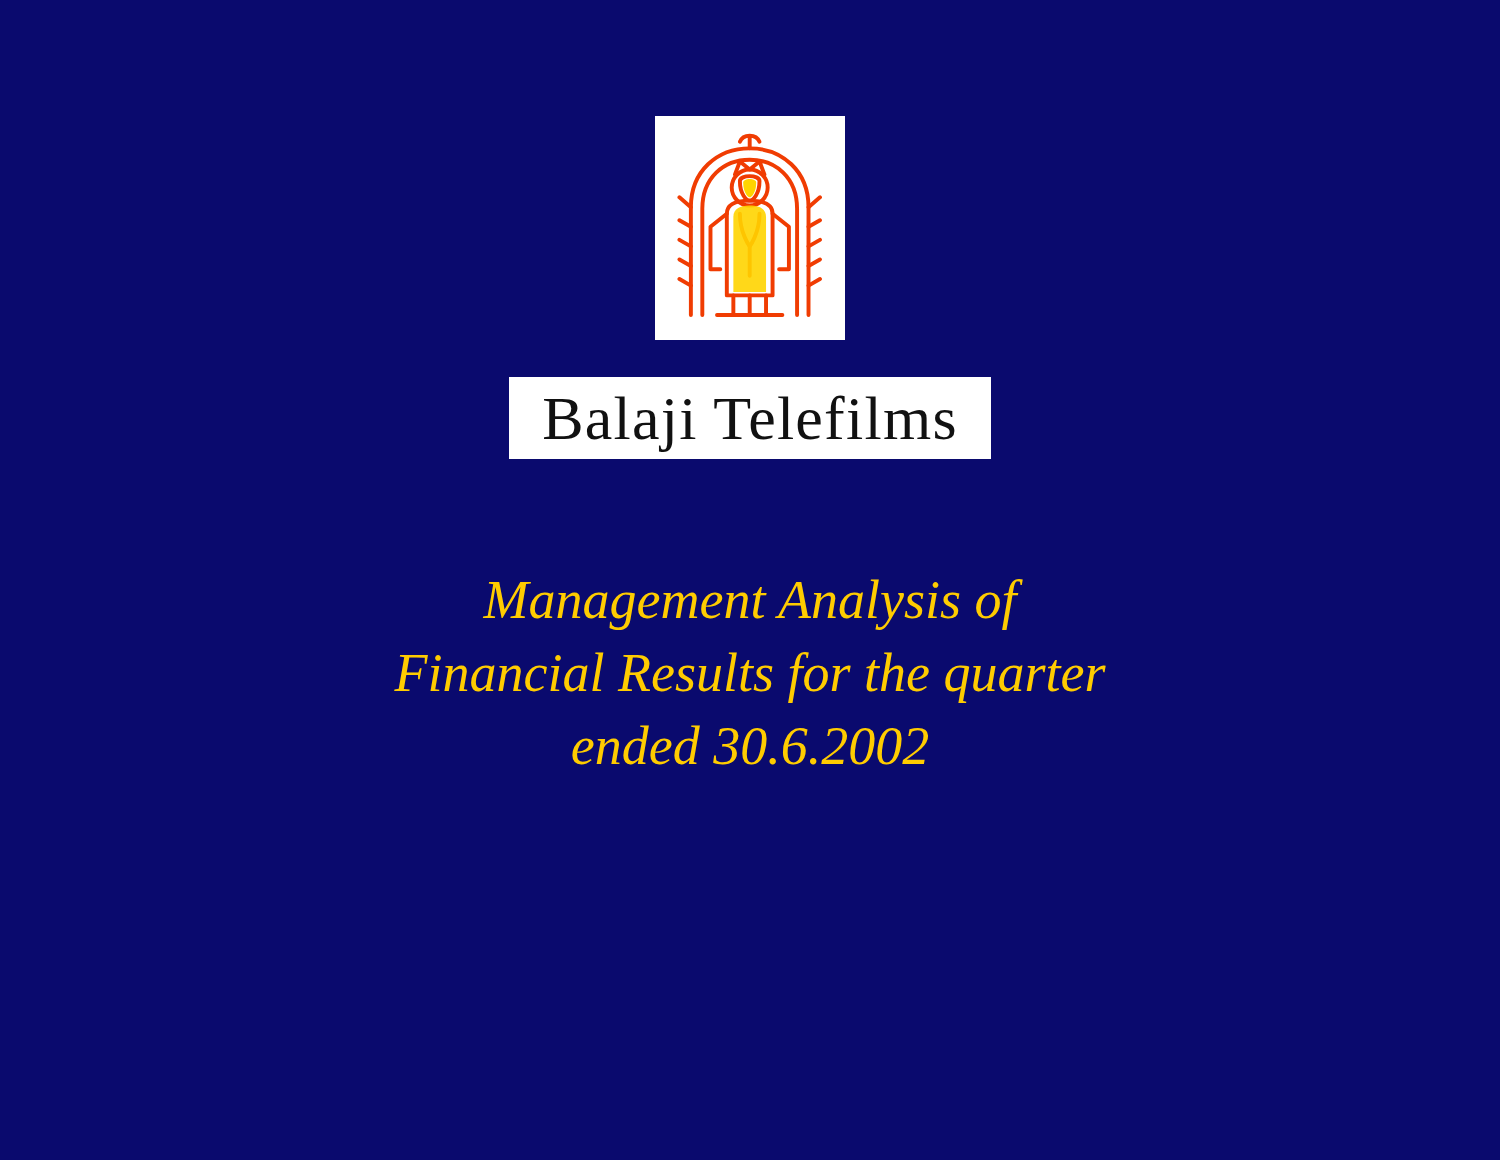Balaji Telefilms
Management Analysis of
Financial Results for the quarter
ended 30.6.2002